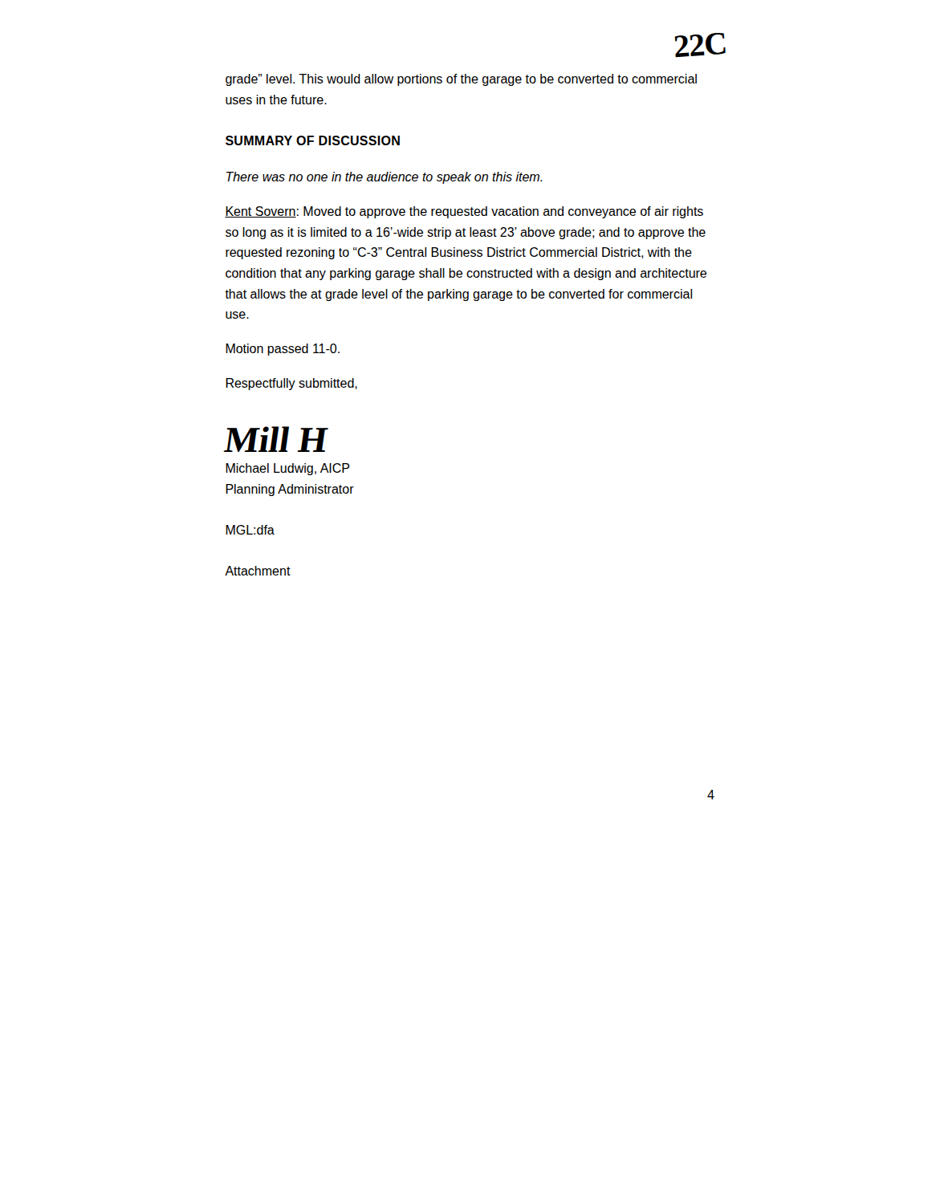22C
grade” level. This would allow portions of the garage to be converted to commercial uses in the future.
SUMMARY OF DISCUSSION
There was no one in the audience to speak on this item.
Kent Sovern: Moved to approve the requested vacation and conveyance of air rights so long as it is limited to a 16’-wide strip at least 23’ above grade; and to approve the requested rezoning to “C-3” Central Business District Commercial District, with the condition that any parking garage shall be constructed with a design and architecture that allows the at grade level of the parking garage to be converted for commercial use.
Motion passed 11-0.
Respectfully submitted,
Mill H
Michael Ludwig, AICP
Planning Administrator
MGL:dfa
Attachment
4